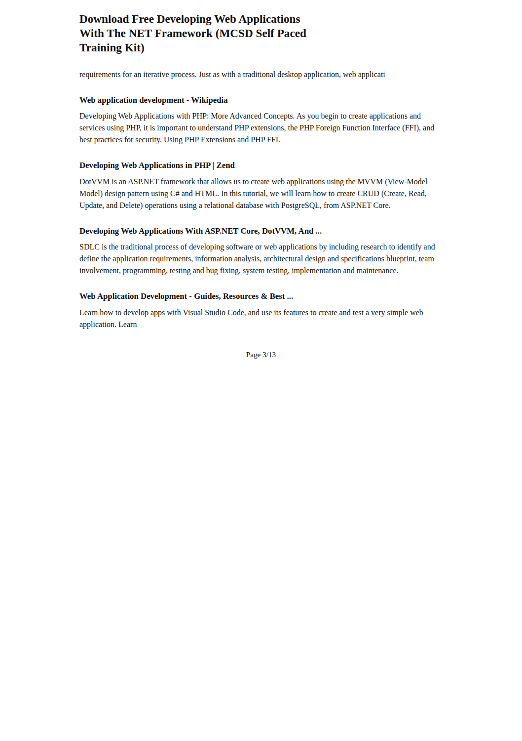Download Free Developing Web Applications With The NET Framework (MCSD Self Paced Training Kit)
requirements for an iterative process. Just as with a traditional desktop application, web applicati
Web application development - Wikipedia
Developing Web Applications with PHP: More Advanced Concepts. As you begin to create applications and services using PHP, it is important to understand PHP extensions, the PHP Foreign Function Interface (FFI), and best practices for security. Using PHP Extensions and PHP FFI.
Developing Web Applications in PHP | Zend
DotVVM is an ASP.NET framework that allows us to create web applications using the MVVM (View-Model Model) design pattern using C# and HTML. In this tutorial, we will learn how to create CRUD (Create, Read, Update, and Delete) operations using a relational database with PostgreSQL, from ASP.NET Core.
Developing Web Applications With ASP.NET Core, DotVVM, And ...
SDLC is the traditional process of developing software or web applications by including research to identify and define the application requirements, information analysis, architectural design and specifications blueprint, team involvement, programming, testing and bug fixing, system testing, implementation and maintenance.
Web Application Development - Guides, Resources & Best ...
Learn how to develop apps with Visual Studio Code, and use its features to create and test a very simple web application. Learn
Page 3/13